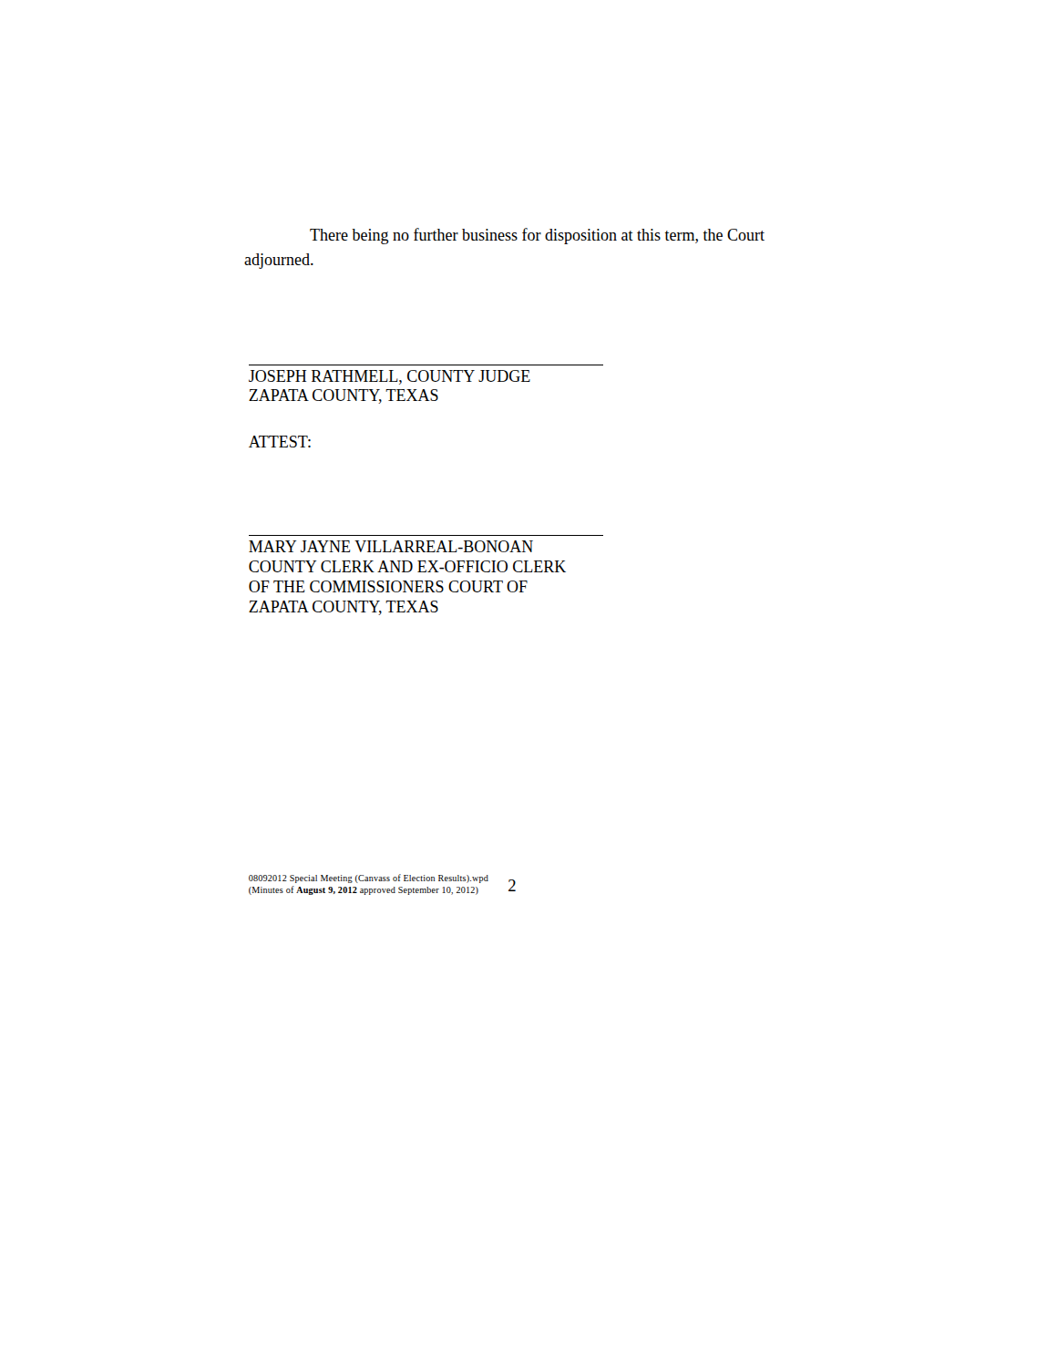There being no further business for disposition at this term, the Court adjourned.
JOSEPH RATHMELL, COUNTY JUDGE ZAPATA COUNTY, TEXAS
ATTEST:
MARY JAYNE VILLARREAL-BONOAN COUNTY CLERK AND EX-OFFICIO CLERK OF THE COMMISSIONERS COURT OF ZAPATA COUNTY, TEXAS
08092012 Special Meeting (Canvass of Election Results).wpd
(Minutes of August 9, 2012 approved September 10, 2012)
2